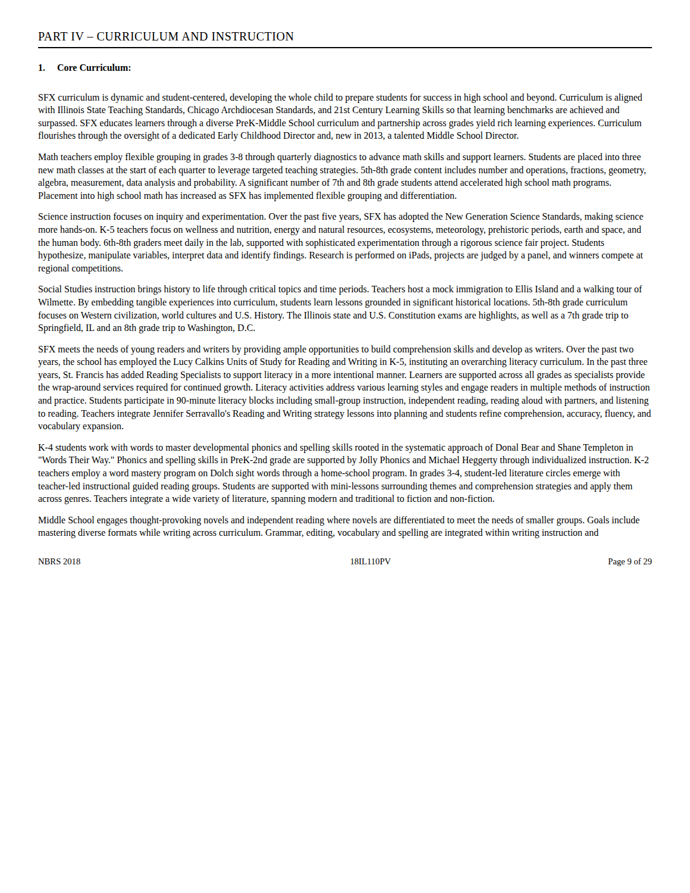PART IV – CURRICULUM AND INSTRUCTION
1.
Core Curriculum:
SFX curriculum is dynamic and student-centered, developing the whole child to prepare students for success in high school and beyond. Curriculum is aligned with Illinois State Teaching Standards, Chicago Archdiocesan Standards, and 21st Century Learning Skills so that learning benchmarks are achieved and surpassed. SFX educates learners through a diverse PreK-Middle School curriculum and partnership across grades yield rich learning experiences. Curriculum flourishes through the oversight of a dedicated Early Childhood Director and, new in 2013, a talented Middle School Director.
Math teachers employ flexible grouping in grades 3-8 through quarterly diagnostics to advance math skills and support learners. Students are placed into three new math classes at the start of each quarter to leverage targeted teaching strategies. 5th-8th grade content includes number and operations, fractions, geometry, algebra, measurement, data analysis and probability. A significant number of 7th and 8th grade students attend accelerated high school math programs. Placement into high school math has increased as SFX has implemented flexible grouping and differentiation.
Science instruction focuses on inquiry and experimentation. Over the past five years, SFX has adopted the New Generation Science Standards, making science more hands-on. K-5 teachers focus on wellness and nutrition, energy and natural resources, ecosystems, meteorology, prehistoric periods, earth and space, and the human body. 6th-8th graders meet daily in the lab, supported with sophisticated experimentation through a rigorous science fair project. Students hypothesize, manipulate variables, interpret data and identify findings. Research is performed on iPads, projects are judged by a panel, and winners compete at regional competitions.
Social Studies instruction brings history to life through critical topics and time periods. Teachers host a mock immigration to Ellis Island and a walking tour of Wilmette. By embedding tangible experiences into curriculum, students learn lessons grounded in significant historical locations. 5th-8th grade curriculum focuses on Western civilization, world cultures and U.S. History. The Illinois state and U.S. Constitution exams are highlights, as well as a 7th grade trip to Springfield, IL and an 8th grade trip to Washington, D.C.
SFX meets the needs of young readers and writers by providing ample opportunities to build comprehension skills and develop as writers. Over the past two years, the school has employed the Lucy Calkins Units of Study for Reading and Writing in K-5, instituting an overarching literacy curriculum. In the past three years, St. Francis has added Reading Specialists to support literacy in a more intentional manner. Learners are supported across all grades as specialists provide the wrap-around services required for continued growth. Literacy activities address various learning styles and engage readers in multiple methods of instruction and practice. Students participate in 90-minute literacy blocks including small-group instruction, independent reading, reading aloud with partners, and listening to reading. Teachers integrate Jennifer Serravallo's Reading and Writing strategy lessons into planning and students refine comprehension, accuracy, fluency, and vocabulary expansion.
K-4 students work with words to master developmental phonics and spelling skills rooted in the systematic approach of Donal Bear and Shane Templeton in "Words Their Way." Phonics and spelling skills in PreK-2nd grade are supported by Jolly Phonics and Michael Heggerty through individualized instruction. K-2 teachers employ a word mastery program on Dolch sight words through a home-school program. In grades 3-4, student-led literature circles emerge with teacher-led instructional guided reading groups. Students are supported with mini-lessons surrounding themes and comprehension strategies and apply them across genres. Teachers integrate a wide variety of literature, spanning modern and traditional to fiction and non-fiction.
Middle School engages thought-provoking novels and independent reading where novels are differentiated to meet the needs of smaller groups. Goals include mastering diverse formats while writing across curriculum. Grammar, editing, vocabulary and spelling are integrated within writing instruction and
NBRS 2018 18IL110PV Page 9 of 29